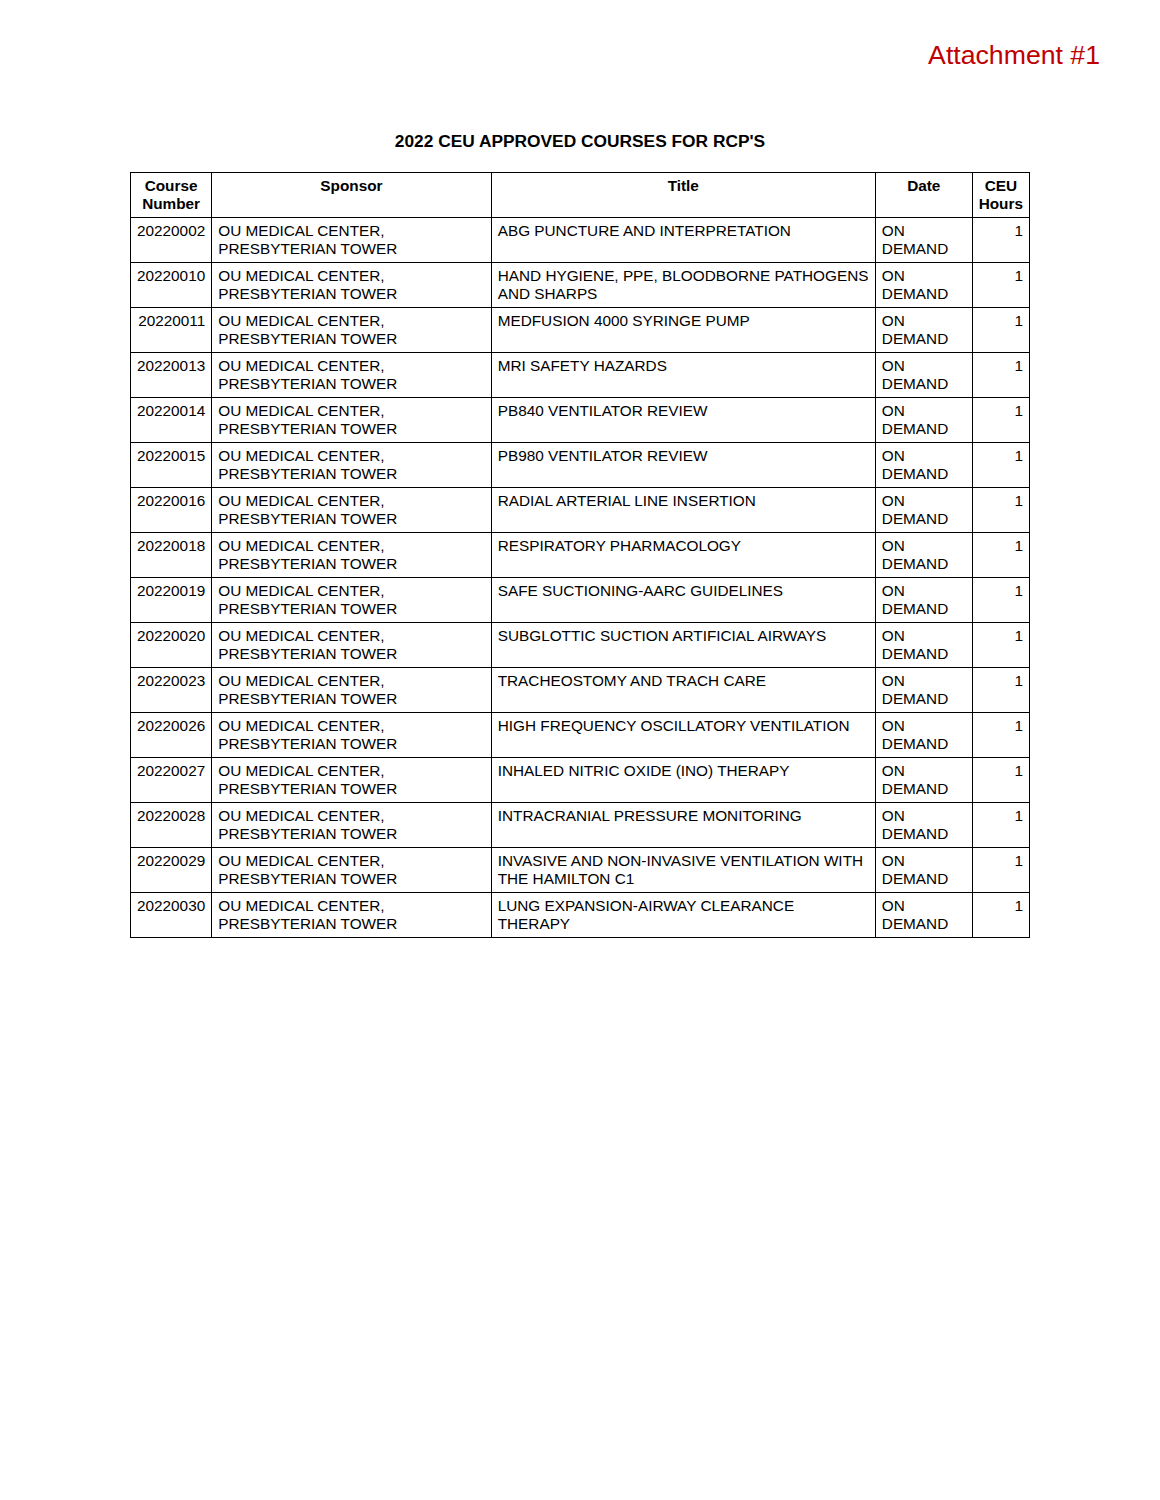Attachment #1
2022 CEU APPROVED COURSES FOR RCP'S
| Course Number | Sponsor | Title | Date | CEU Hours |
| --- | --- | --- | --- | --- |
| 20220002 | OU MEDICAL CENTER, PRESBYTERIAN TOWER | ABG PUNCTURE AND INTERPRETATION | ON DEMAND | 1 |
| 20220010 | OU MEDICAL CENTER, PRESBYTERIAN TOWER | HAND HYGIENE, PPE, BLOODBORNE PATHOGENS AND SHARPS | ON DEMAND | 1 |
| 20220011 | OU MEDICAL CENTER, PRESBYTERIAN TOWER | MEDFUSION 4000 SYRINGE PUMP | ON DEMAND | 1 |
| 20220013 | OU MEDICAL CENTER, PRESBYTERIAN TOWER | MRI SAFETY HAZARDS | ON DEMAND | 1 |
| 20220014 | OU MEDICAL CENTER, PRESBYTERIAN TOWER | PB840 VENTILATOR REVIEW | ON DEMAND | 1 |
| 20220015 | OU MEDICAL CENTER, PRESBYTERIAN TOWER | PB980 VENTILATOR REVIEW | ON DEMAND | 1 |
| 20220016 | OU MEDICAL CENTER, PRESBYTERIAN TOWER | RADIAL ARTERIAL LINE INSERTION | ON DEMAND | 1 |
| 20220018 | OU MEDICAL CENTER, PRESBYTERIAN TOWER | RESPIRATORY PHARMACOLOGY | ON DEMAND | 1 |
| 20220019 | OU MEDICAL CENTER, PRESBYTERIAN TOWER | SAFE SUCTIONING-AARC GUIDELINES | ON DEMAND | 1 |
| 20220020 | OU MEDICAL CENTER, PRESBYTERIAN TOWER | SUBGLOTTIC SUCTION ARTIFICIAL AIRWAYS | ON DEMAND | 1 |
| 20220023 | OU MEDICAL CENTER, PRESBYTERIAN TOWER | TRACHEOSTOMY AND TRACH CARE | ON DEMAND | 1 |
| 20220026 | OU MEDICAL CENTER, PRESBYTERIAN TOWER | HIGH FREQUENCY OSCILLATORY VENTILATION | ON DEMAND | 1 |
| 20220027 | OU MEDICAL CENTER, PRESBYTERIAN TOWER | INHALED NITRIC OXIDE (INO) THERAPY | ON DEMAND | 1 |
| 20220028 | OU MEDICAL CENTER, PRESBYTERIAN TOWER | INTRACRANIAL PRESSURE MONITORING | ON DEMAND | 1 |
| 20220029 | OU MEDICAL CENTER, PRESBYTERIAN TOWER | INVASIVE AND NON-INVASIVE VENTILATION WITH THE HAMILTON C1 | ON DEMAND | 1 |
| 20220030 | OU MEDICAL CENTER, PRESBYTERIAN TOWER | LUNG EXPANSION-AIRWAY CLEARANCE THERAPY | ON DEMAND | 1 |